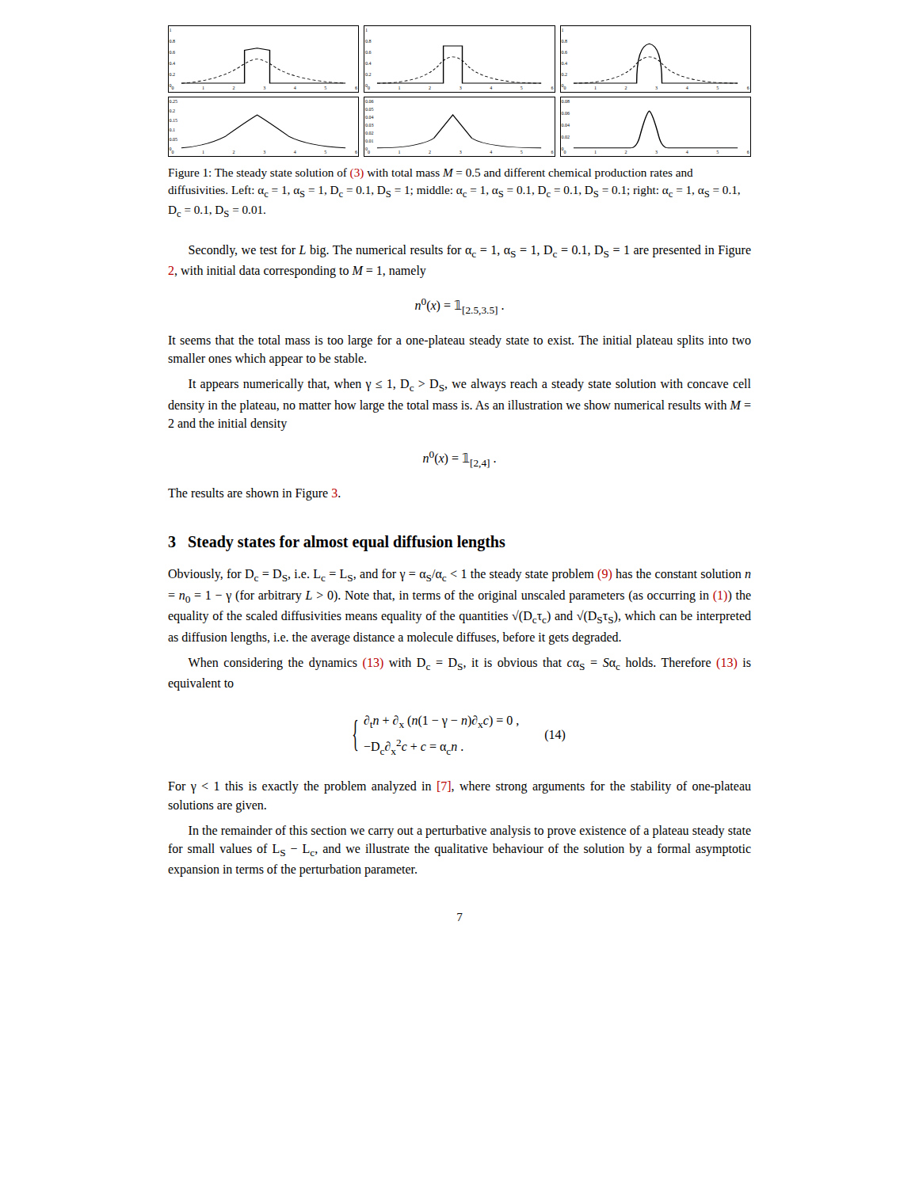10.80.60.40.20
0123456
10.80.60.40.20
0123456
10.80.60.40.20
0123456
0.250.20.150.10.050
0123456
0.060.050.040.030.020.010
0123456
0.080.060.040.020
0123456
Figure 1: The steady state solution of (3) with total mass M = 0.5 and different chemical production rates and diffusivities. Left: αc = 1, αS = 1, Dc = 0.1, DS = 1; middle: αc = 1, αS = 0.1, Dc = 0.1, DS = 0.1; right: αc = 1, αS = 0.1, Dc = 0.1, DS = 0.01.
Secondly, we test for L big. The numerical results for αc = 1, αS = 1, Dc = 0.1, DS = 1 are presented in Figure 2, with initial data corresponding to M = 1, namely
n0(x) = 𝟙[2.5,3.5] .
It seems that the total mass is too large for a one-plateau steady state to exist. The initial plateau splits into two smaller ones which appear to be stable.
It appears numerically that, when γ ≤ 1, Dc > DS, we always reach a steady state solution with concave cell density in the plateau, no matter how large the total mass is. As an illustration we show numerical results with M = 2 and the initial density
n0(x) = 𝟙[2,4] .
The results are shown in Figure 3.
3 Steady states for almost equal diffusion lengths
Obviously, for Dc = DS, i.e. Lc = LS, and for γ = αS/αc < 1 the steady state problem (9) has the constant solution n = n0 = 1 − γ (for arbitrary L > 0). Note that, in terms of the original unscaled parameters (as occurring in (1)) the equality of the scaled diffusivities means equality of the quantities √(Dcτc) and √(DSτS), which can be interpreted as diffusion lengths, i.e. the average distance a molecule diffuses, before it gets degraded.
When considering the dynamics (13) with Dc = DS, it is obvious that cαS = Sαc holds. Therefore (13) is equivalent to
∂tn + ∂x (n(1 − γ − n)∂xc) = 0 ,
−Dc∂x2c + c = αcn .
(14)
For γ < 1 this is exactly the problem analyzed in [7], where strong arguments for the stability of one-plateau solutions are given.
In the remainder of this section we carry out a perturbative analysis to prove existence of a plateau steady state for small values of LS − Lc, and we illustrate the qualitative behaviour of the solution by a formal asymptotic expansion in terms of the perturbation parameter.
7